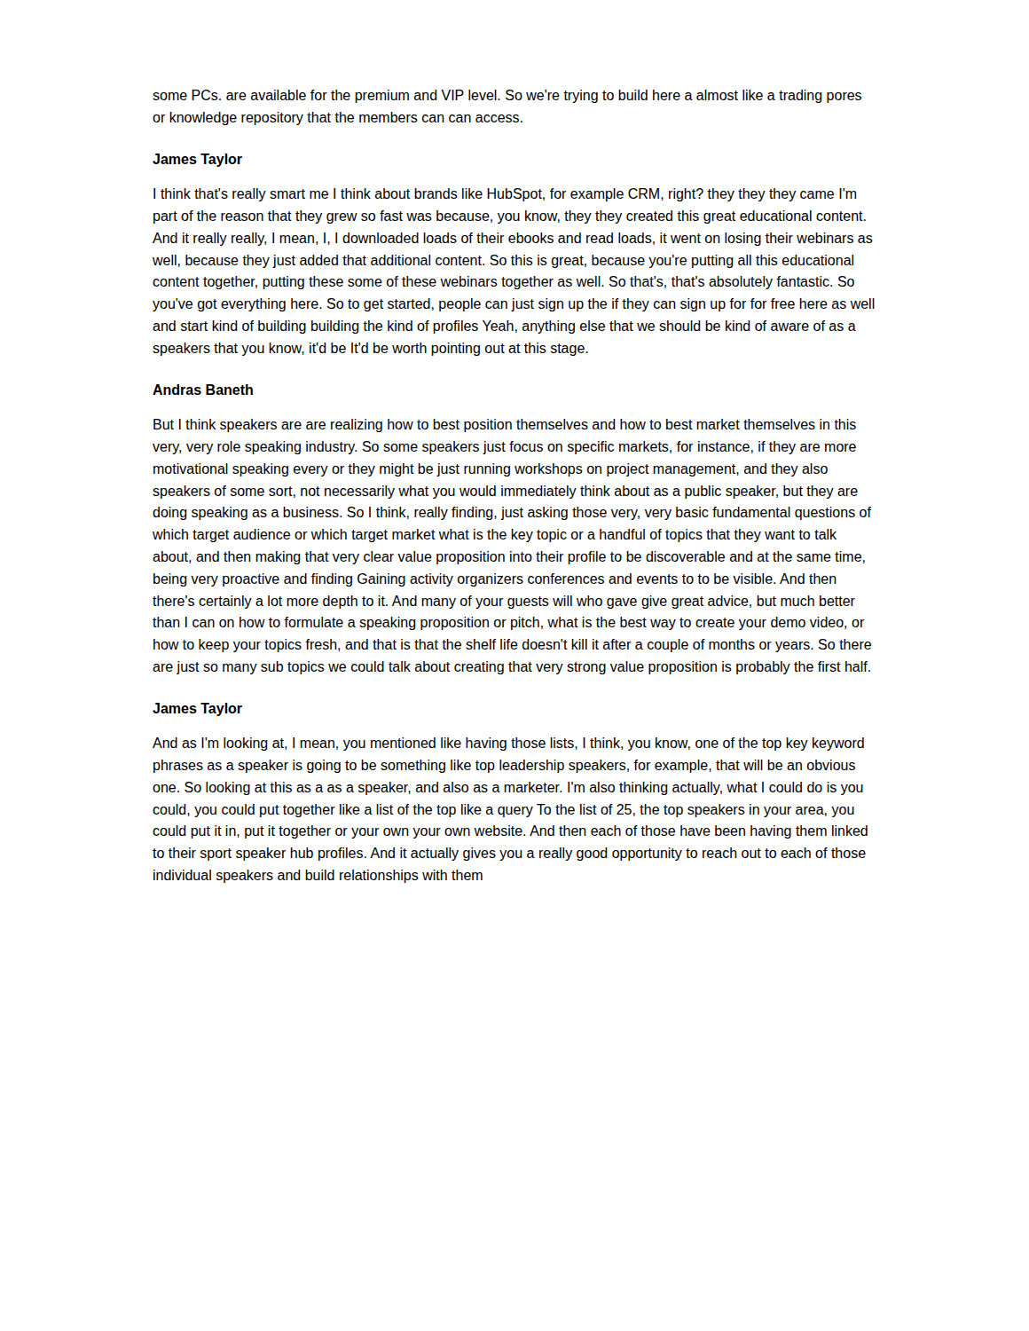some PCs. are available for the premium and VIP level. So we're trying to build here a almost like a trading pores or knowledge repository that the members can can access.
James Taylor
I think that's really smart me I think about brands like HubSpot, for example CRM, right? they they they came I'm part of the reason that they grew so fast was because, you know, they they created this great educational content. And it really really, I mean, I, I downloaded loads of their ebooks and read loads, it went on losing their webinars as well, because they just added that additional content. So this is great, because you're putting all this educational content together, putting these some of these webinars together as well. So that's, that's absolutely fantastic. So you've got everything here. So to get started, people can just sign up the if they can sign up for for free here as well and start kind of building building the kind of profiles Yeah, anything else that we should be kind of aware of as a speakers that you know, it'd be It'd be worth pointing out at this stage.
Andras Baneth
But I think speakers are are realizing how to best position themselves and how to best market themselves in this very, very role speaking industry. So some speakers just focus on specific markets, for instance, if they are more motivational speaking every or they might be just running workshops on project management, and they also speakers of some sort, not necessarily what you would immediately think about as a public speaker, but they are doing speaking as a business. So I think, really finding, just asking those very, very basic fundamental questions of which target audience or which target market what is the key topic or a handful of topics that they want to talk about, and then making that very clear value proposition into their profile to be discoverable and at the same time, being very proactive and finding Gaining activity organizers conferences and events to to be visible. And then there's certainly a lot more depth to it. And many of your guests will who gave give great advice, but much better than I can on how to formulate a speaking proposition or pitch, what is the best way to create your demo video, or how to keep your topics fresh, and that is that the shelf life doesn't kill it after a couple of months or years. So there are just so many sub topics we could talk about creating that very strong value proposition is probably the first half.
James Taylor
And as I'm looking at, I mean, you mentioned like having those lists, I think, you know, one of the top key keyword phrases as a speaker is going to be something like top leadership speakers, for example, that will be an obvious one. So looking at this as a as a speaker, and also as a marketer. I'm also thinking actually, what I could do is you could, you could put together like a list of the top like a query To the list of 25, the top speakers in your area, you could put it in, put it together or your own your own website. And then each of those have been having them linked to their sport speaker hub profiles. And it actually gives you a really good opportunity to reach out to each of those individual speakers and build relationships with them